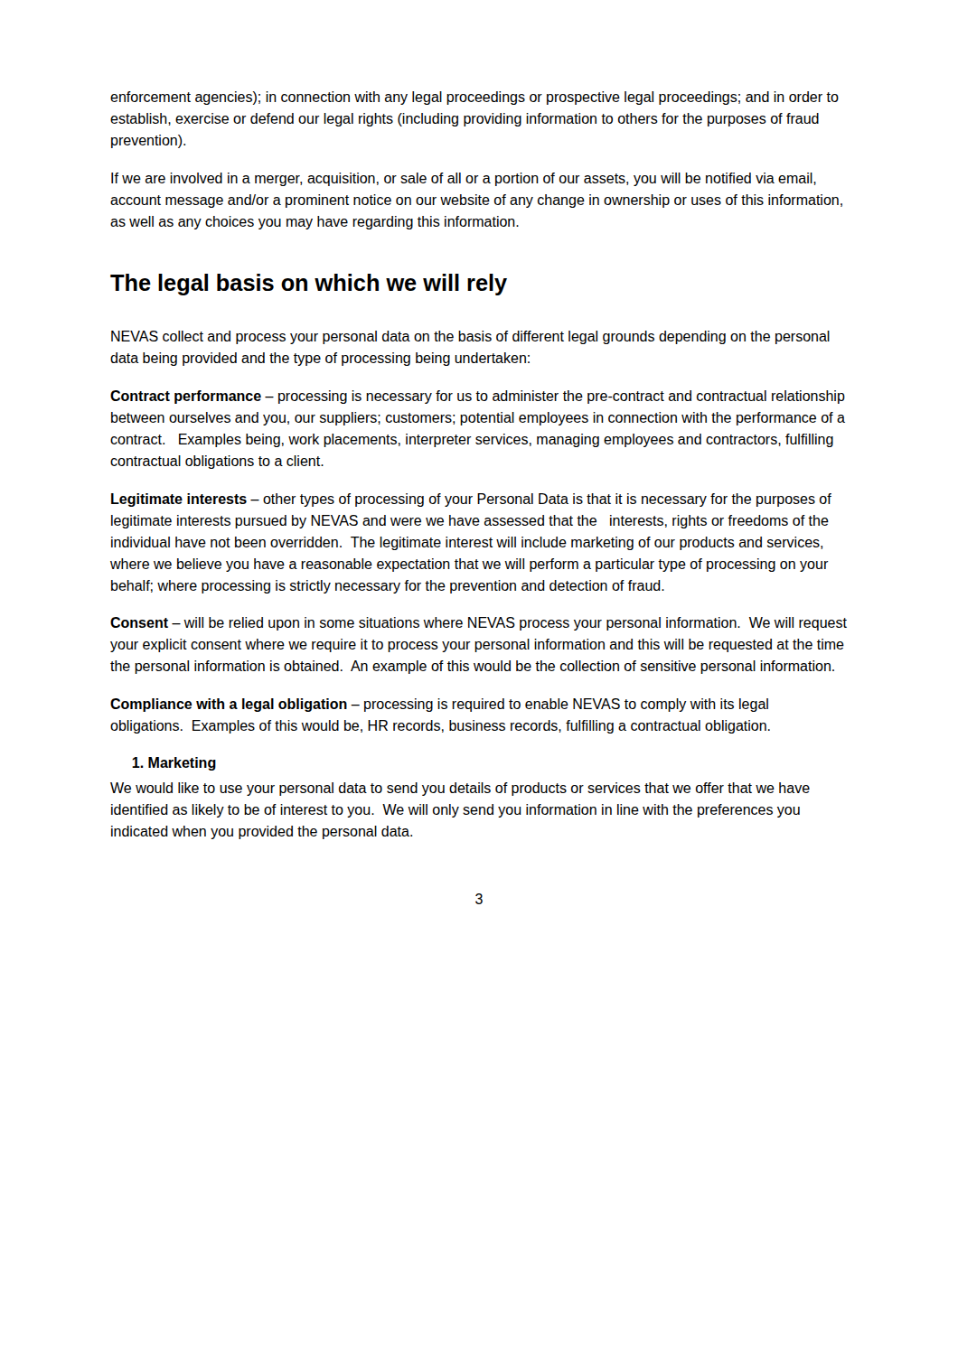enforcement agencies); in connection with any legal proceedings or prospective legal proceedings; and in order to establish, exercise or defend our legal rights (including providing information to others for the purposes of fraud prevention).
If we are involved in a merger, acquisition, or sale of all or a portion of our assets, you will be notified via email, account message and/or a prominent notice on our website of any change in ownership or uses of this information, as well as any choices you may have regarding this information.
The legal basis on which we will rely
NEVAS collect and process your personal data on the basis of different legal grounds depending on the personal data being provided and the type of processing being undertaken:
Contract performance – processing is necessary for us to administer the pre-contract and contractual relationship between ourselves and you, our suppliers; customers; potential employees in connection with the performance of a contract. Examples being, work placements, interpreter services, managing employees and contractors, fulfilling contractual obligations to a client.
Legitimate interests – other types of processing of your Personal Data is that it is necessary for the purposes of legitimate interests pursued by NEVAS and were we have assessed that the interests, rights or freedoms of the individual have not been overridden. The legitimate interest will include marketing of our products and services, where we believe you have a reasonable expectation that we will perform a particular type of processing on your behalf; where processing is strictly necessary for the prevention and detection of fraud.
Consent – will be relied upon in some situations where NEVAS process your personal information. We will request your explicit consent where we require it to process your personal information and this will be requested at the time the personal information is obtained. An example of this would be the collection of sensitive personal information.
Compliance with a legal obligation – processing is required to enable NEVAS to comply with its legal obligations. Examples of this would be, HR records, business records, fulfilling a contractual obligation.
Marketing
We would like to use your personal data to send you details of products or services that we offer that we have identified as likely to be of interest to you. We will only send you information in line with the preferences you indicated when you provided the personal data.
3